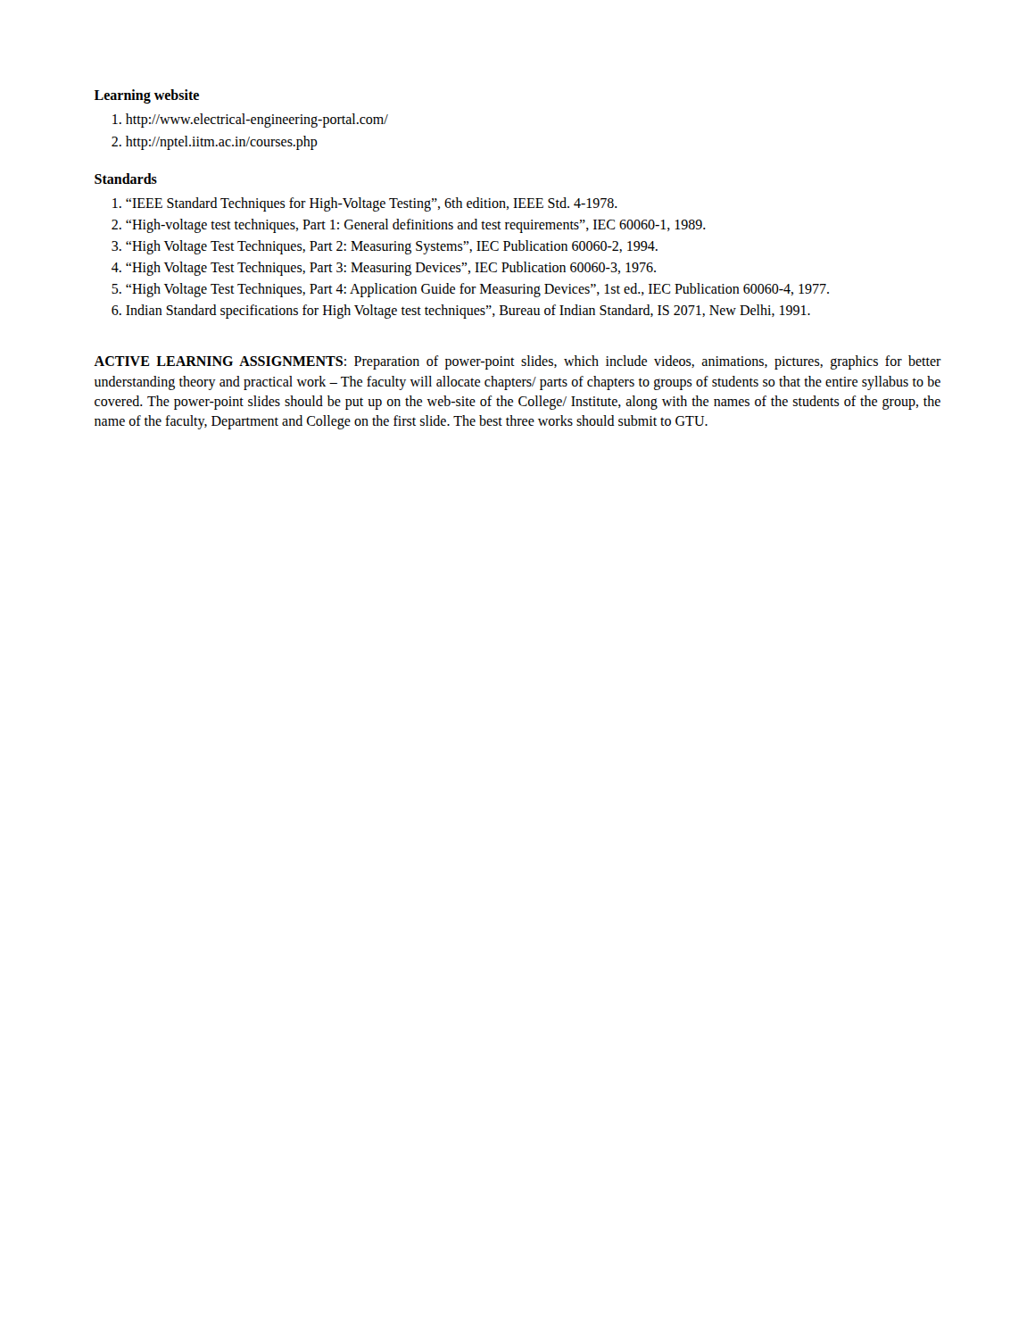Learning website
http://www.electrical-engineering-portal.com/
http://nptel.iitm.ac.in/courses.php
Standards
“IEEE Standard Techniques for High-Voltage Testing”, 6th edition, IEEE Std. 4-1978.
“High-voltage test techniques, Part 1: General definitions and test requirements”, IEC 60060-1, 1989.
“High Voltage Test Techniques, Part 2: Measuring Systems”, IEC Publication 60060-2, 1994.
“High Voltage Test Techniques, Part 3: Measuring Devices”, IEC Publication 60060-3, 1976.
“High Voltage Test Techniques, Part 4: Application Guide for Measuring Devices”, 1st ed., IEC Publication 60060-4, 1977.
Indian Standard specifications for High Voltage test techniques”, Bureau of Indian Standard, IS 2071, New Delhi, 1991.
ACTIVE LEARNING ASSIGNMENTS: Preparation of power-point slides, which include videos, animations, pictures, graphics for better understanding theory and practical work – The faculty will allocate chapters/ parts of chapters to groups of students so that the entire syllabus to be covered. The power-point slides should be put up on the web-site of the College/ Institute, along with the names of the students of the group, the name of the faculty, Department and College on the first slide. The best three works should submit to GTU.